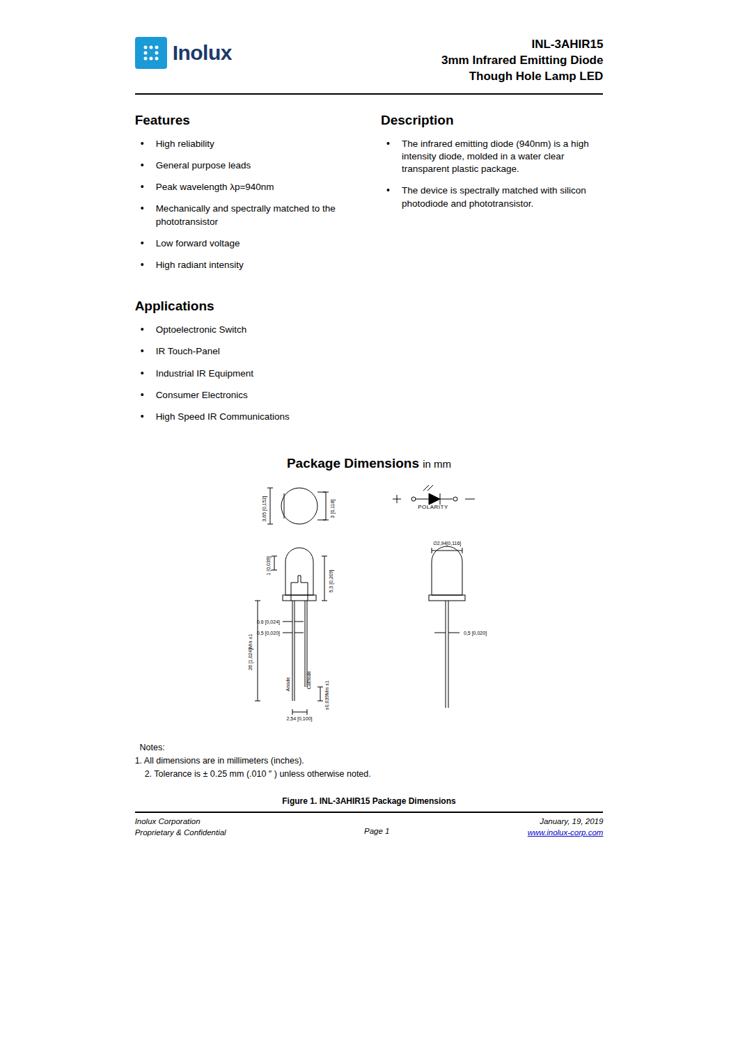Inolux
INL-3AHIR15
3mm Infrared Emitting Diode
Though Hole Lamp LED
Features
High reliability
General purpose leads
Peak wavelength λp=940nm
Mechanically and spectrally matched to the phototransistor
Low forward voltage
High radiant intensity
Applications
Optoelectronic Switch
IR Touch-Panel
Industrial IR Equipment
Consumer Electronics
High Speed IR Communications
Description
The infrared emitting diode (940nm) is a high intensity diode, molded in a water clear transparent plastic package.
The device is spectrally matched with silicon photodiode and phototransistor.
Package Dimensions in mm
3,65 [0,152] 3 [0,118] 5,3 [0,209] 1 [0,039] 26 [1,024]Min ±1 0,6 [0,024] 0,5 [0,020] ±0,039Min ±1 2,54 [0,100] Anode Cathode POLARITY ∅2,94[0,116] 0,5 [0,020]
Notes:
1. All dimensions are in millimeters (inches).
2. Tolerance is ± 0.25 mm (.010 ″ ) unless otherwise noted.
Figure 1. INL-3AHIR15 Package Dimensions
Inolux Corporation
Proprietary & Confidential
Page 1
January, 19, 2019
www.inolux-corp.com